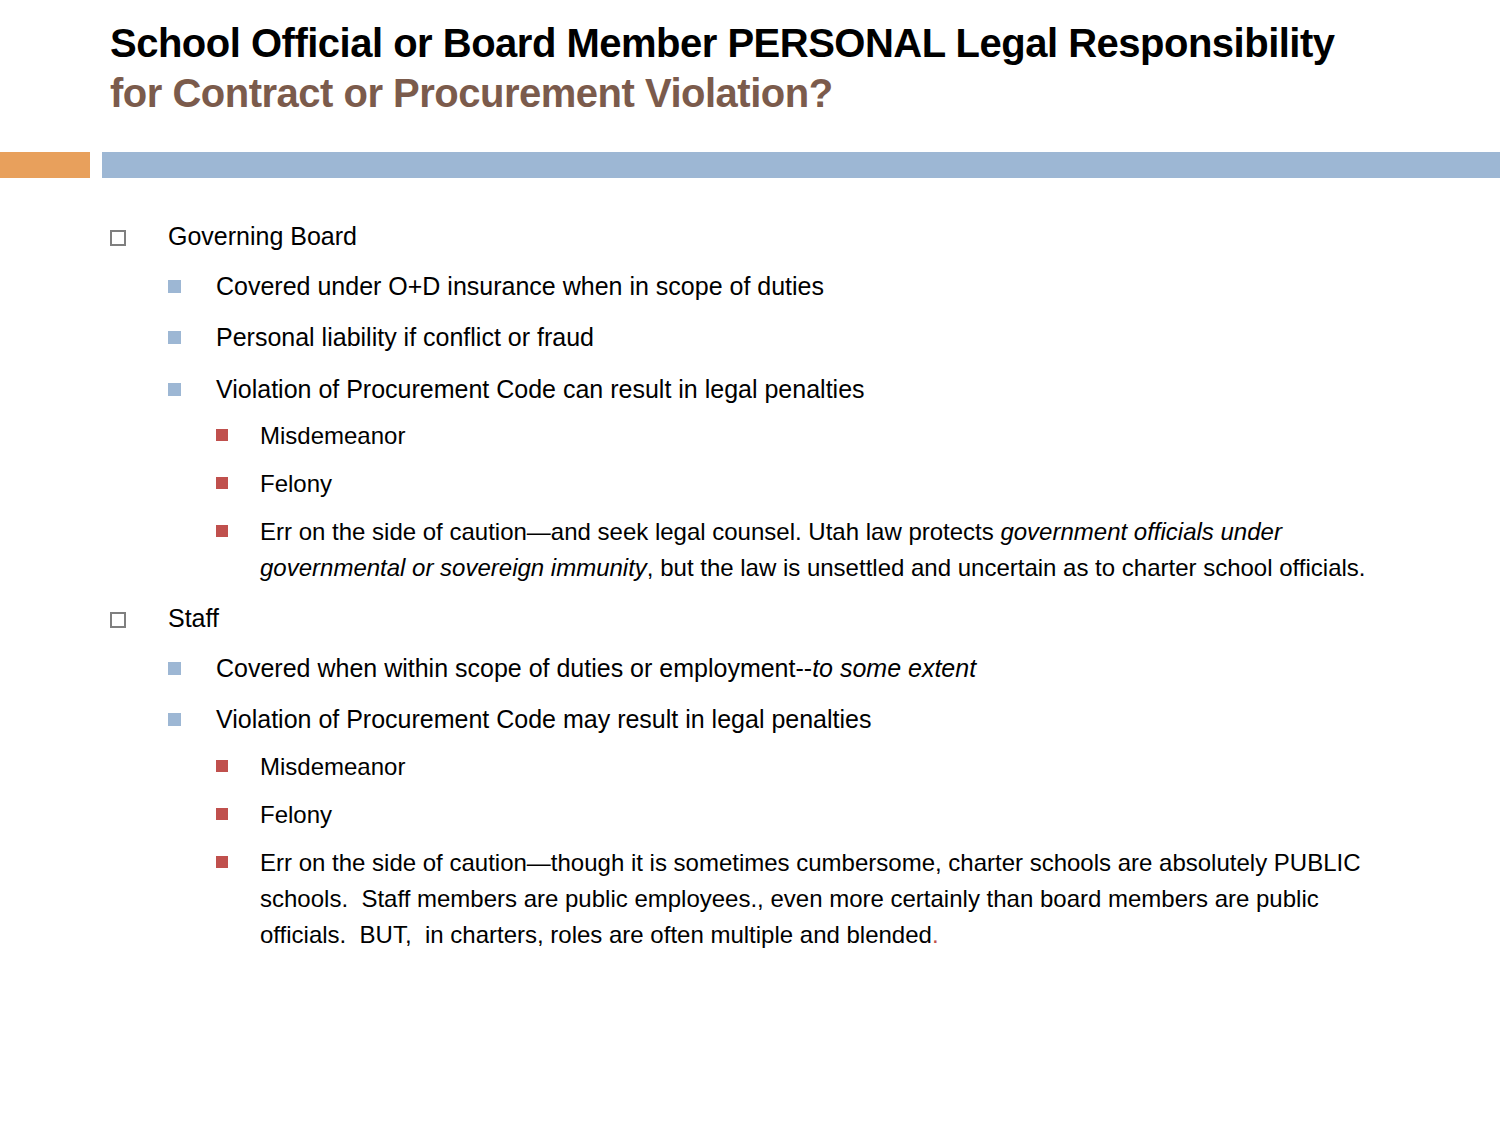School Official or Board Member PERSONAL Legal Responsibility for Contract or Procurement Violation?
Governing Board
Covered under O+D insurance when in scope of duties
Personal liability if conflict or fraud
Violation of Procurement Code can result in legal penalties
Misdemeanor
Felony
Err on the side of caution—and seek legal counsel. Utah law protects government officials under governmental or sovereign immunity, but the law is unsettled and uncertain as to charter school officials.
Staff
Covered when within scope of duties or employment--to some extent
Violation of Procurement Code may result in legal penalties
Misdemeanor
Felony
Err on the side of caution—though it is sometimes cumbersome, charter schools are absolutely PUBLIC schools. Staff members are public employees., even more certainly than board members are public officials. BUT, in charters, roles are often multiple and blended.